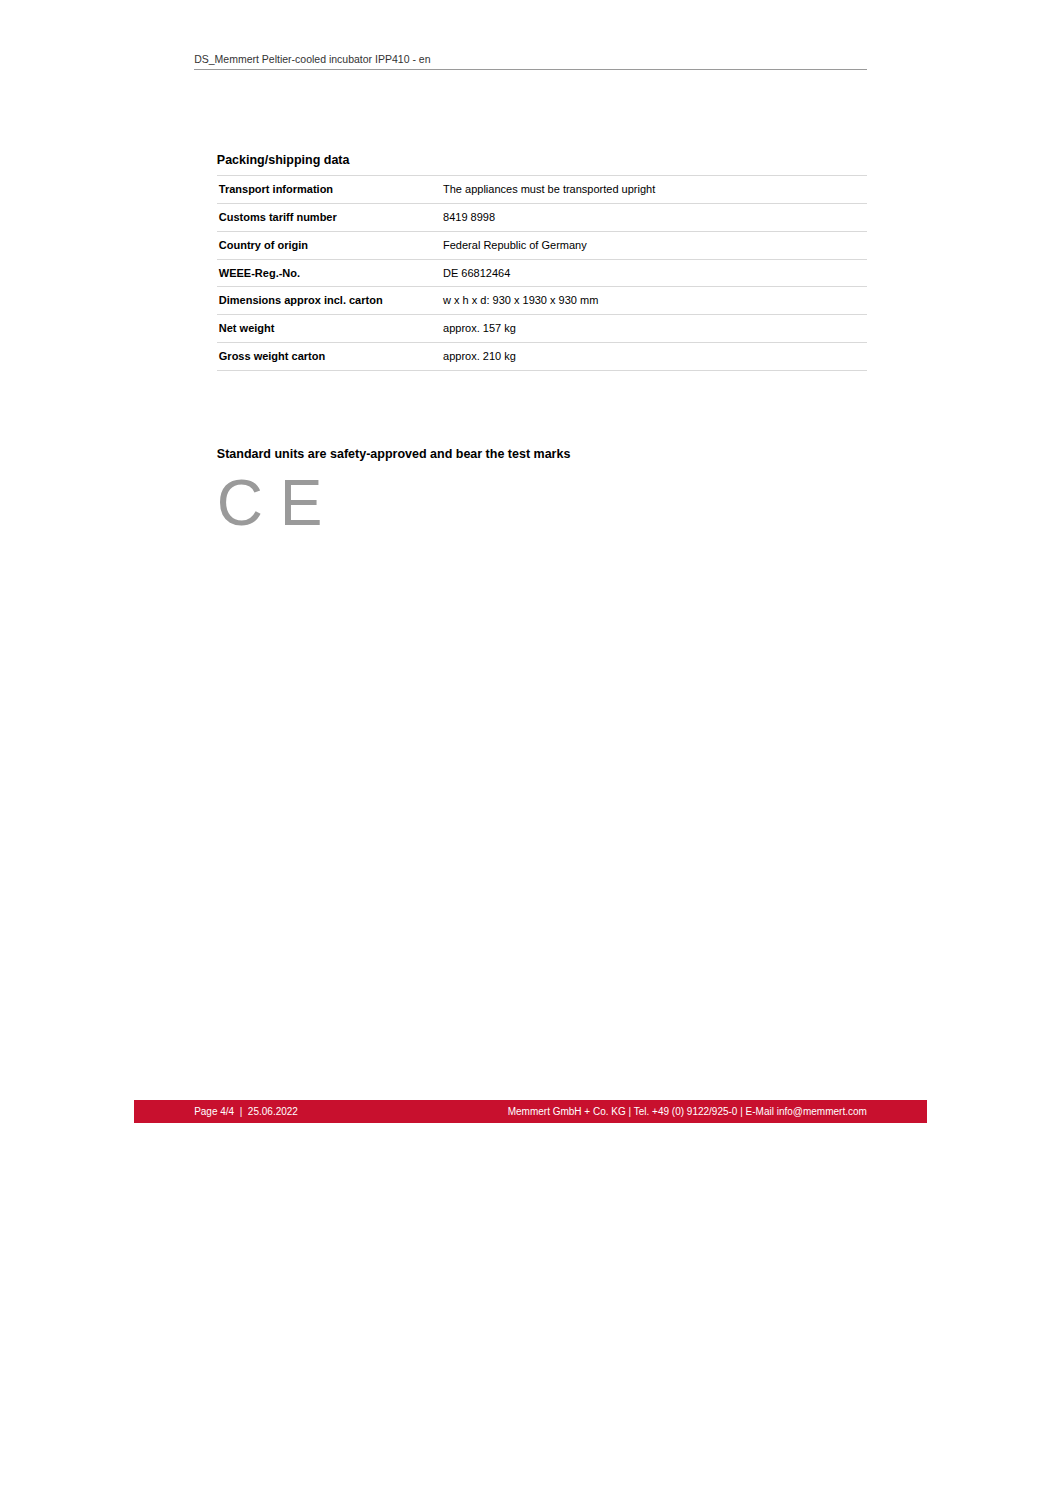DS_Memmert Peltier-cooled incubator IPP410 - en
Packing/shipping data
| Transport information | The appliances must be transported upright |
| Customs tariff number | 8419 8998 |
| Country of origin | Federal Republic of Germany |
| WEEE-Reg.-No. | DE 66812464 |
| Dimensions approx incl. carton | w x h x d: 930 x 1930 x 930 mm |
| Net weight | approx. 157 kg |
| Gross weight carton | approx. 210 kg |
Standard units are safety-approved and bear the test marks
C E
Page 4/4 | 25.06.2022
Memmert GmbH + Co. KG | Tel. +49 (0) 9122/925-0 | E-Mail info@memmert.com